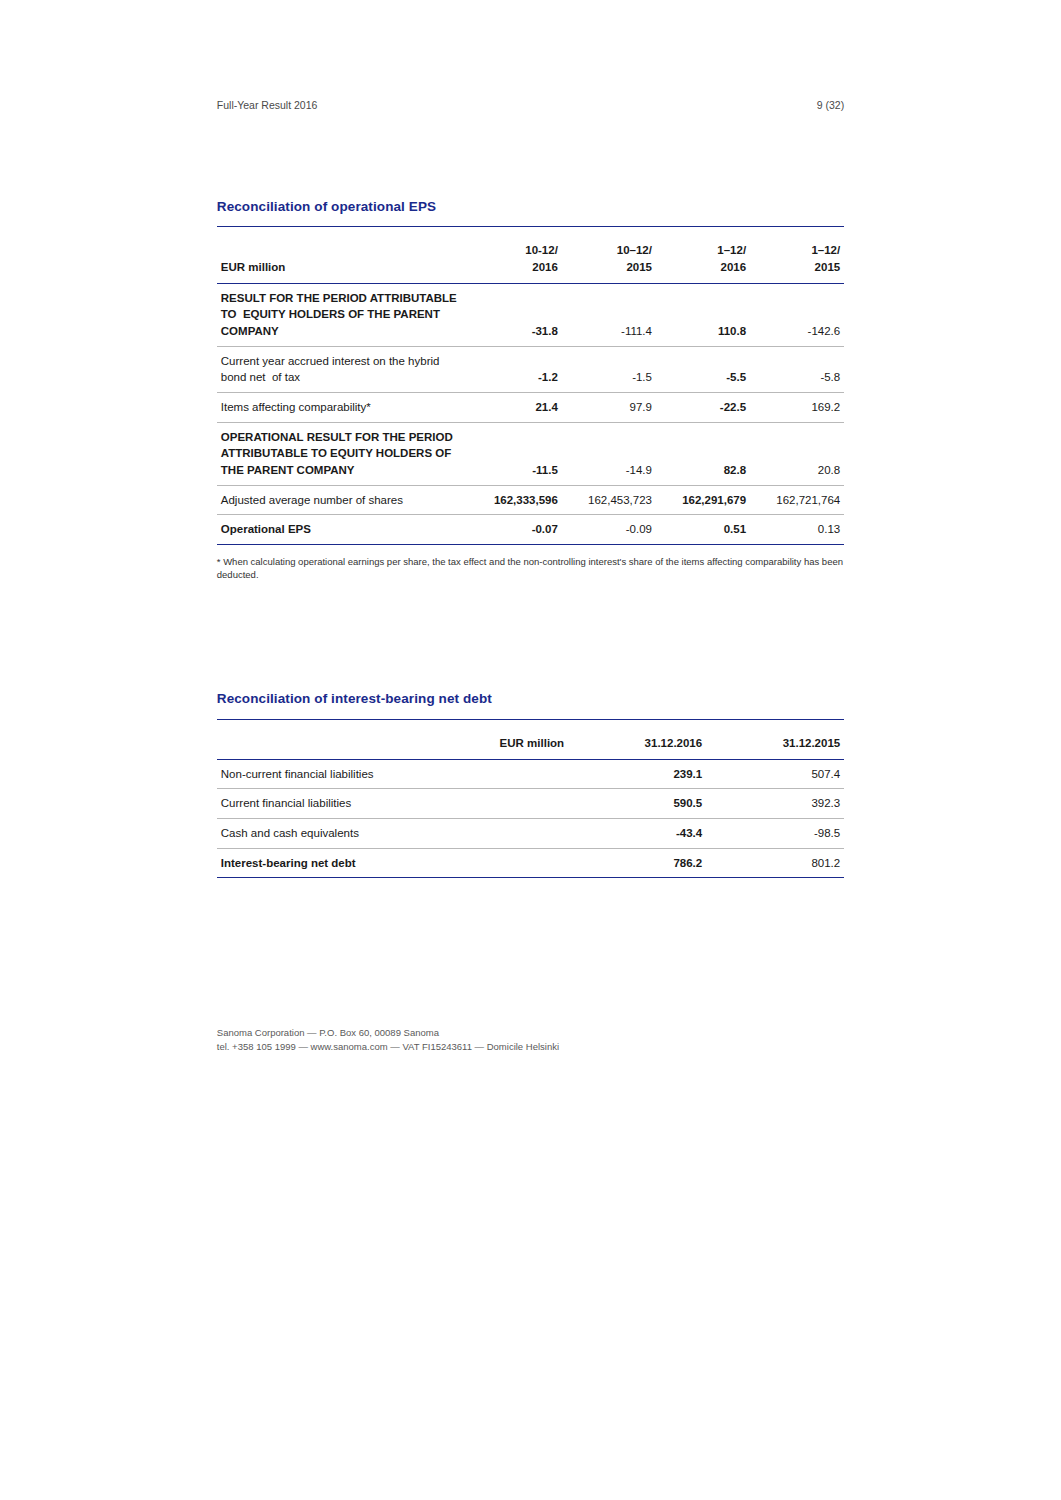Full-Year Result 2016 9 (32)
Reconciliation of operational EPS
| EUR million | 10-12/ 2016 | 10–12/ 2015 | 1–12/ 2016 | 1–12/ 2015 |
| --- | --- | --- | --- | --- |
| RESULT FOR THE PERIOD ATTRIBUTABLE TO EQUITY HOLDERS OF THE PARENT COMPANY | -31.8 | -111.4 | 110.8 | -142.6 |
| Current year accrued interest on the hybrid bond net of tax | -1.2 | -1.5 | -5.5 | -5.8 |
| Items affecting comparability* | 21.4 | 97.9 | -22.5 | 169.2 |
| OPERATIONAL RESULT FOR THE PERIOD ATTRIBUTABLE TO EQUITY HOLDERS OF THE PARENT COMPANY | -11.5 | -14.9 | 82.8 | 20.8 |
| Adjusted average number of shares | 162,333,596 | 162,453,723 | 162,291,679 | 162,721,764 |
| Operational EPS | -0.07 | -0.09 | 0.51 | 0.13 |
* When calculating operational earnings per share, the tax effect and the non-controlling interest's share of the items affecting comparability has been deducted.
Reconciliation of interest-bearing net debt
| EUR million | 31.12.2016 | 31.12.2015 |
| --- | --- | --- |
| Non-current financial liabilities | 239.1 | 507.4 |
| Current financial liabilities | 590.5 | 392.3 |
| Cash and cash equivalents | -43.4 | -98.5 |
| Interest-bearing net debt | 786.2 | 801.2 |
Sanoma Corporation — P.O. Box 60, 00089 Sanoma
tel. +358 105 1999 — www.sanoma.com — VAT FI15243611 — Domicile Helsinki